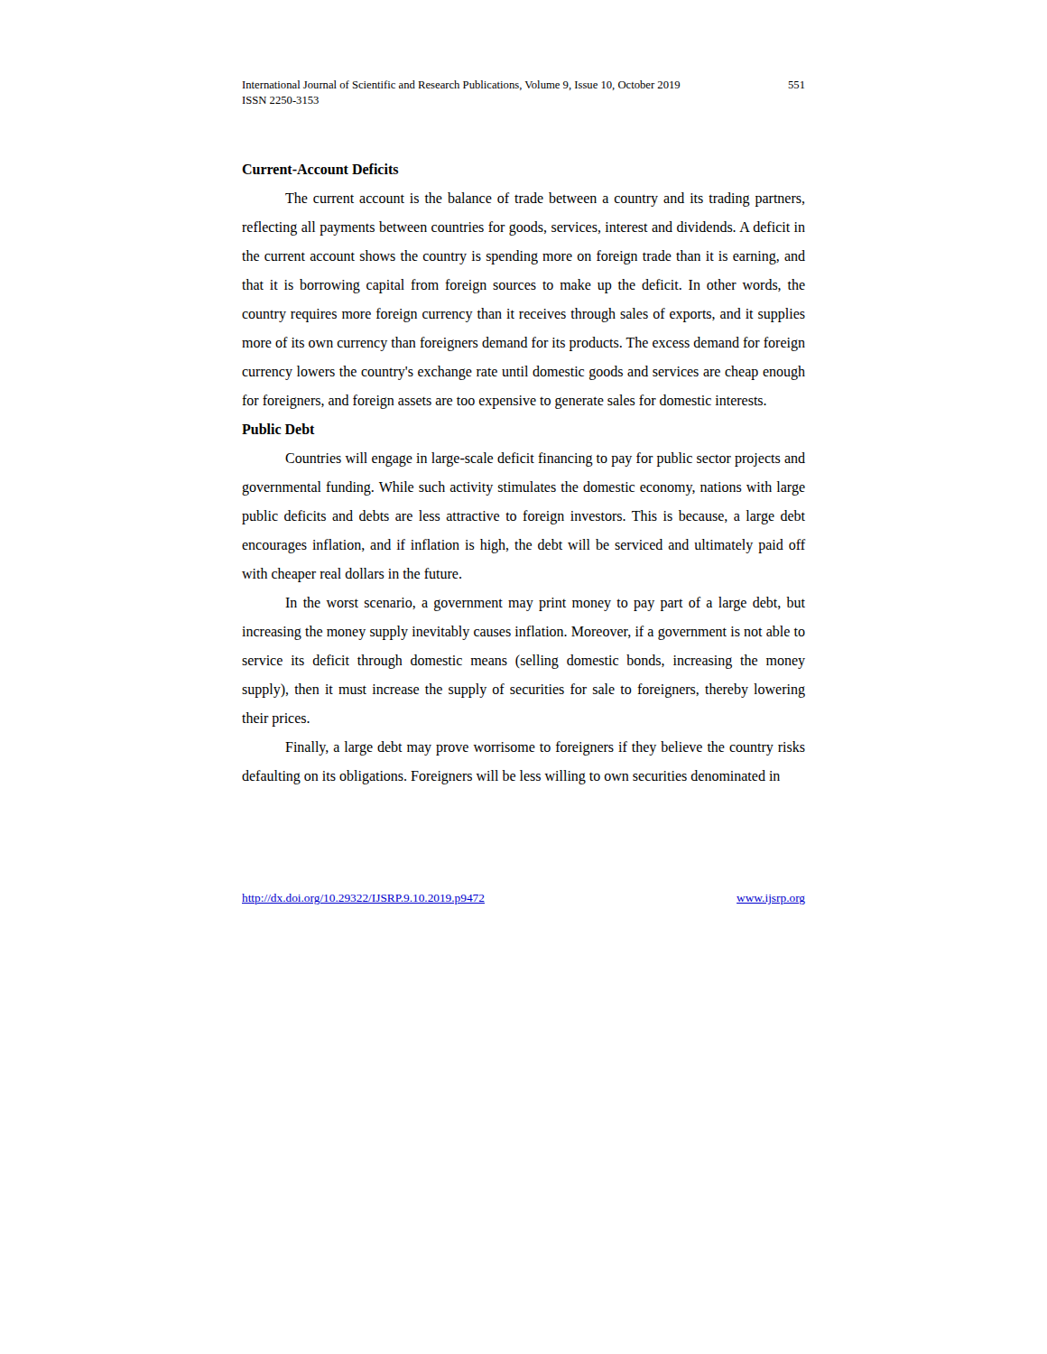International Journal of Scientific and Research Publications, Volume 9, Issue 10, October 2019 ISSN 2250-3153 551
Current-Account Deficits
The current account is the balance of trade between a country and its trading partners, reflecting all payments between countries for goods, services, interest and dividends. A deficit in the current account shows the country is spending more on foreign trade than it is earning, and that it is borrowing capital from foreign sources to make up the deficit. In other words, the country requires more foreign currency than it receives through sales of exports, and it supplies more of its own currency than foreigners demand for its products. The excess demand for foreign currency lowers the country's exchange rate until domestic goods and services are cheap enough for foreigners, and foreign assets are too expensive to generate sales for domestic interests.
Public Debt
Countries will engage in large-scale deficit financing to pay for public sector projects and governmental funding. While such activity stimulates the domestic economy, nations with large public deficits and debts are less attractive to foreign investors. This is because, a large debt encourages inflation, and if inflation is high, the debt will be serviced and ultimately paid off with cheaper real dollars in the future.
In the worst scenario, a government may print money to pay part of a large debt, but increasing the money supply inevitably causes inflation. Moreover, if a government is not able to service its deficit through domestic means (selling domestic bonds, increasing the money supply), then it must increase the supply of securities for sale to foreigners, thereby lowering their prices.
Finally, a large debt may prove worrisome to foreigners if they believe the country risks defaulting on its obligations. Foreigners will be less willing to own securities denominated in
http://dx.doi.org/10.29322/IJSRP.9.10.2019.p9472 www.ijsrp.org